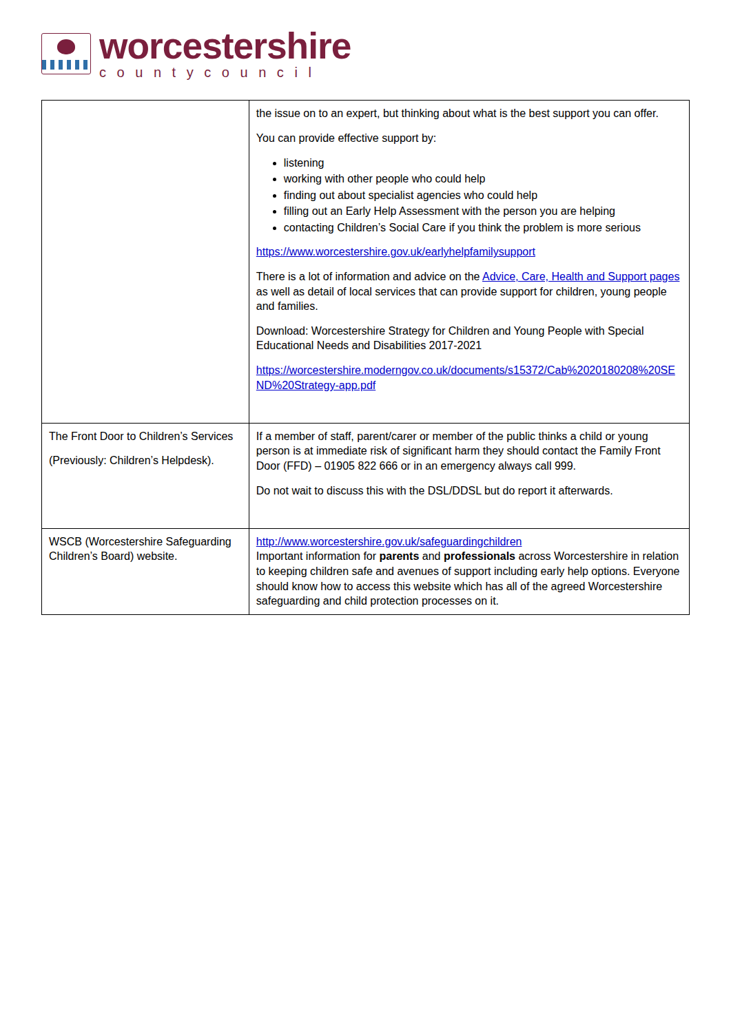worcestershire c o u n t y c o u n c i l
| | the issue on to an expert, but thinking about what is the best support you can offer. You can provide effective support by: listening working with other people who could help finding out about specialist agencies who could help filling out an Early Help Assessment with the person you are helping contacting Children’s Social Care if you think the problem is more serious https://www.worcestershire.gov.uk/earlyhelpfamilysupport There is a lot of information and advice on the Advice, Care, Health and Support pages as well as detail of local services that can provide support for children, young people and families. Download: Worcestershire Strategy for Children and Young People with Special Educational Needs and Disabilities 2017-2021 https://worcestershire.moderngov.co.uk/documents/s15372/Cab%2020180208%20SEND%20Strategy-app.pdf |
| The Front Door to Children’s Services (Previously: Children’s Helpdesk). | If a member of staff, parent/carer or member of the public thinks a child or young person is at immediate risk of significant harm they should contact the Family Front Door (FFD) – 01905 822 666 or in an emergency always call 999. Do not wait to discuss this with the DSL/DDSL but do report it afterwards. |
| WSCB (Worcestershire Safeguarding Children’s Board) website. | http://www.worcestershire.gov.uk/safeguardingchildren Important information for parents and professionals across Worcestershire in relation to keeping children safe and avenues of support including early help options. Everyone should know how to access this website which has all of the agreed Worcestershire safeguarding and child protection processes on it. |